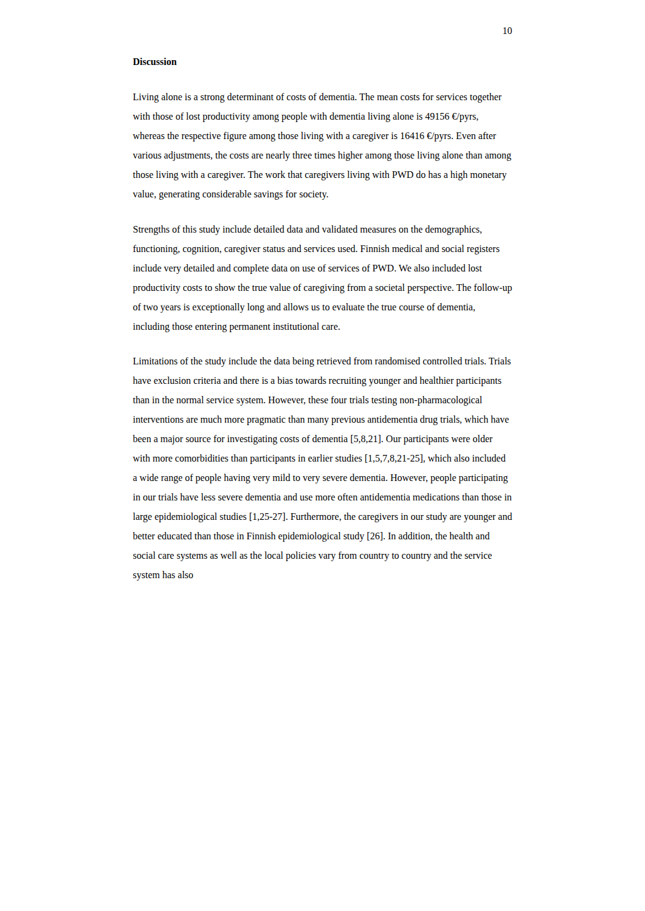10
Discussion
Living alone is a strong determinant of costs of dementia. The mean costs for services together with those of lost productivity among people with dementia living alone is 49156 €/pyrs, whereas the respective figure among those living with a caregiver is 16416 €/pyrs. Even after various adjustments, the costs are nearly three times higher among those living alone than among those living with a caregiver. The work that caregivers living with PWD do has a high monetary value, generating considerable savings for society.
Strengths of this study include detailed data and validated measures on the demographics, functioning, cognition, caregiver status and services used. Finnish medical and social registers include very detailed and complete data on use of services of PWD. We also included lost productivity costs to show the true value of caregiving from a societal perspective. The follow-up of two years is exceptionally long and allows us to evaluate the true course of dementia, including those entering permanent institutional care.
Limitations of the study include the data being retrieved from randomised controlled trials. Trials have exclusion criteria and there is a bias towards recruiting younger and healthier participants than in the normal service system. However, these four trials testing non-pharmacological interventions are much more pragmatic than many previous antidementia drug trials, which have been a major source for investigating costs of dementia [5,8,21]. Our participants were older with more comorbidities than participants in earlier studies [1,5,7,8,21-25], which also included a wide range of people having very mild to very severe dementia. However, people participating in our trials have less severe dementia and use more often antidementia medications than those in large epidemiological studies [1,25-27]. Furthermore, the caregivers in our study are younger and better educated than those in Finnish epidemiological study [26]. In addition, the health and social care systems as well as the local policies vary from country to country and the service system has also